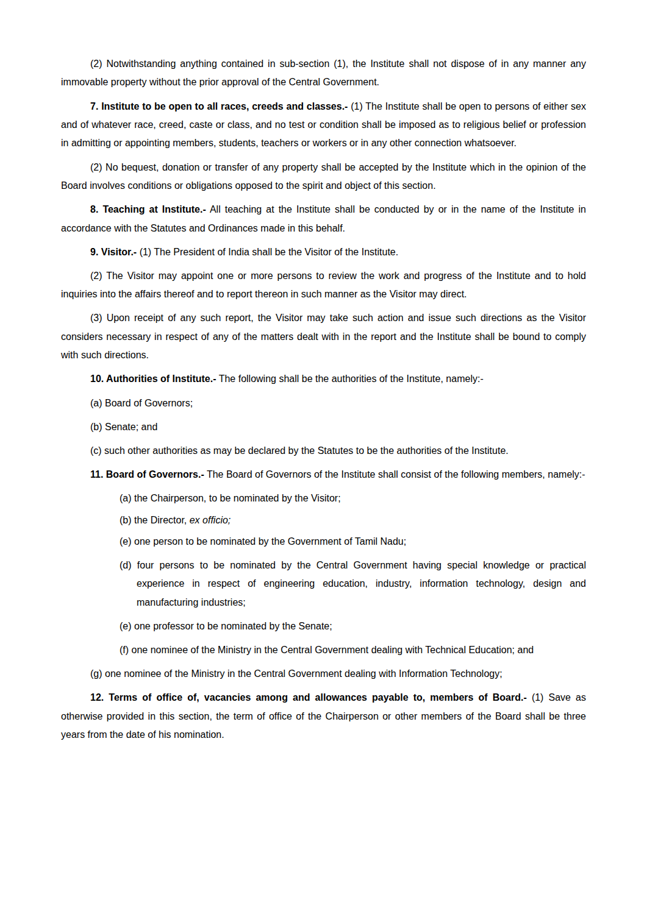(2) Notwithstanding anything contained in sub-section (1), the Institute shall not dispose of in any manner any immovable property without the prior approval of the Central Government.
7. Institute to be open to all races, creeds and classes.- (1) The Institute shall be open to persons of either sex and of whatever race, creed, caste or class, and no test or condition shall be imposed as to religious belief or profession in admitting or appointing members, students, teachers or workers or in any other connection whatsoever.
(2) No bequest, donation or transfer of any property shall be accepted by the Institute which in the opinion of the Board involves conditions or obligations opposed to the spirit and object of this section.
8. Teaching at Institute.- All teaching at the Institute shall be conducted by or in the name of the Institute in accordance with the Statutes and Ordinances made in this behalf.
9. Visitor.- (1) The President of India shall be the Visitor of the Institute.
(2) The Visitor may appoint one or more persons to review the work and progress of the Institute and to hold inquiries into the affairs thereof and to report thereon in such manner as the Visitor may direct.
(3) Upon receipt of any such report, the Visitor may take such action and issue such directions as the Visitor considers necessary in respect of any of the matters dealt with in the report and the Institute shall be bound to comply with such directions.
10. Authorities of Institute.- The following shall be the authorities of the Institute, namely:-
(a) Board of Governors;
(b) Senate; and
(c) such other authorities as may be declared by the Statutes to be the authorities of the Institute.
11. Board of Governors.- The Board of Governors of the Institute shall consist of the following members, namely:-
(a) the Chairperson, to be nominated by the Visitor;
(b) the Director, ex officio;
(e) one person to be nominated by the Government of Tamil Nadu;
(d) four persons to be nominated by the Central Government having special knowledge or practical experience in respect of engineering education, industry, information technology, design and manufacturing industries;
(e) one professor to be nominated by the Senate;
(f) one nominee of the Ministry in the Central Government dealing with Technical Education; and
(g) one nominee of the Ministry in the Central Government dealing with Information Technology;
12. Terms of office of, vacancies among and allowances payable to, members of Board.- (1) Save as otherwise provided in this section, the term of office of the Chairperson or other members of the Board shall be three years from the date of his nomination.